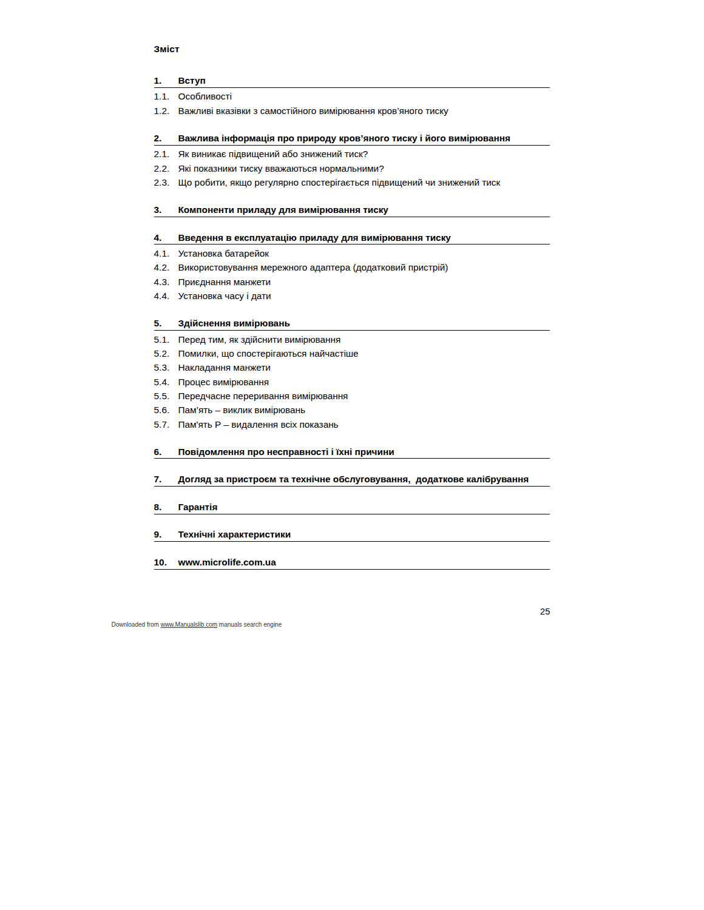Зміст
1. Вступ
1.1. Особливості
1.2. Важливі вказівки з самостійного вимірювання кров’яного тиску
2. Важлива інформація про природу кров’яного тиску і його вимірювання
2.1. Як виникає підвищений або знижений тиск?
2.2. Які показники тиску вважаються нормальними?
2.3. Що робити, якщо регулярно спостерігається підвищений чи знижений тиск
3. Компоненти приладу для вимірювання тиску
4. Введення в експлуатацію приладу для вимірювання тиску
4.1. Установка батарейок
4.2. Використовування мережного адаптера (додатковий пристрій)
4.3. Приєднання манжети
4.4. Установка часу і дати
5. Здійснення вимірювань
5.1. Перед тим, як здійснити вимірювання
5.2. Помилки, що спостерігаються найчастіше
5.3. Накладання манжети
5.4. Процес вимірювання
5.5. Передчасне переривання вимірювання
5.6. Пам’ять – виклик вимірювань
5.7. Пам'ять Р – видалення всіх показань
6. Повідомлення про несправності і їхні причини
7. Догляд за пристроєм та технічне обслуговування, додаткове калібрування
8. Гарантія
9. Технічні характеристики
10. www.microlife.com.ua
25
Downloaded from www.Manualslib.com manuals search engine